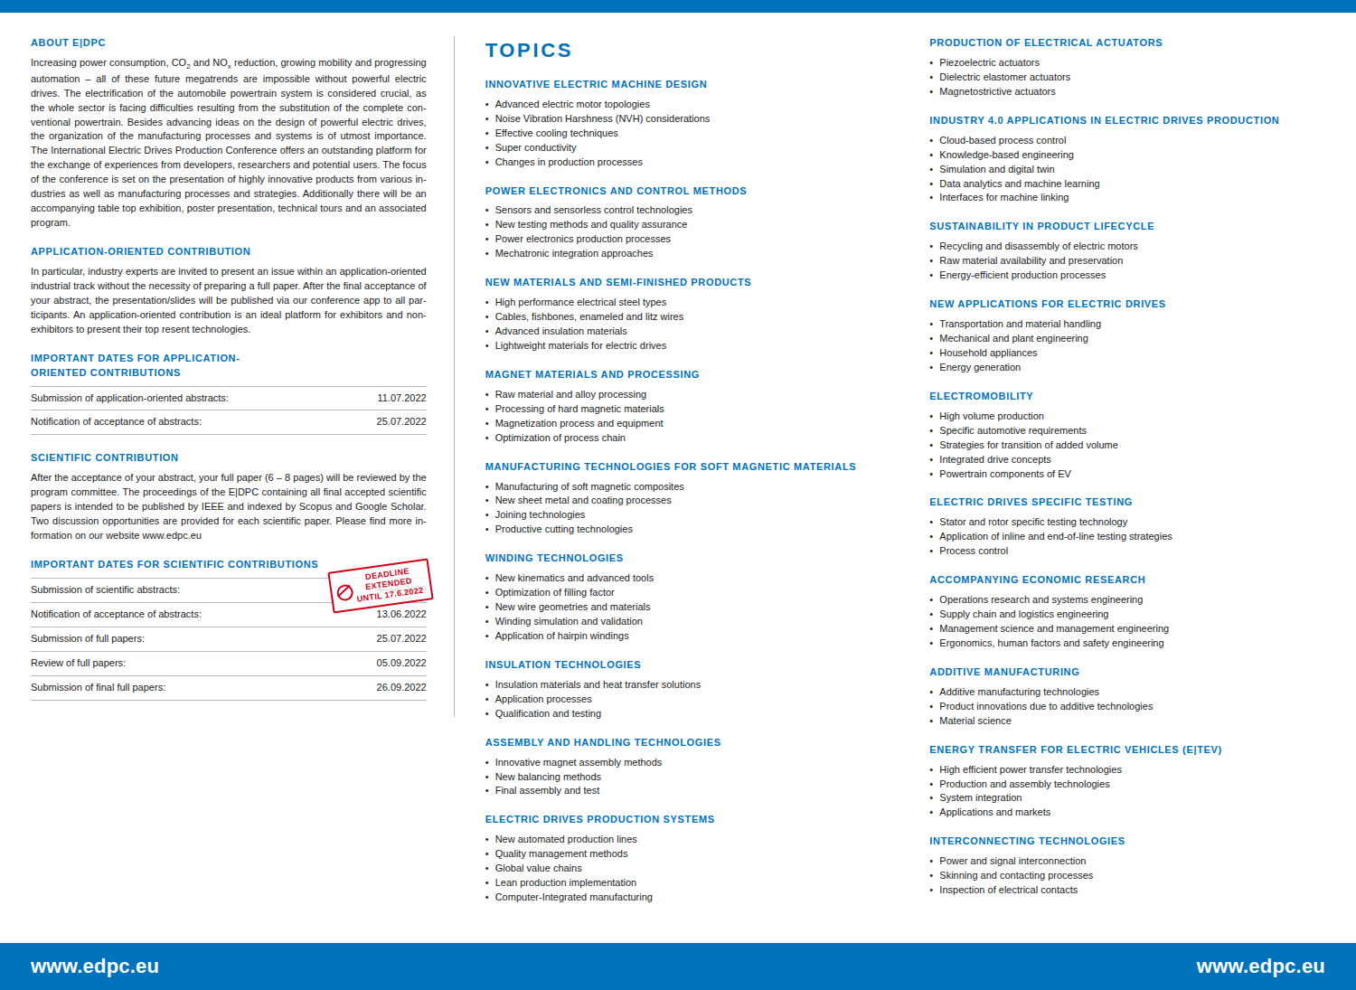About E|DPC
Increasing power consumption, CO2 and NOx reduction, growing mobility and progressing automation – all of these future megatrends are impossible without powerful electric drives. The electrification of the automobile powertrain system is considered crucial, as the whole sector is facing difficulties resulting from the substitution of the complete conventional powertrain. Besides advancing ideas on the design of powerful electric drives, the organization of the manufacturing processes and systems is of utmost importance. The International Electric Drives Production Conference offers an outstanding platform for the exchange of experiences from developers, researchers and potential users. The focus of the conference is set on the presentation of highly innovative products from various industries as well as manufacturing processes and strategies. Additionally there will be an accompanying table top exhibition, poster presentation, technical tours and an associated program.
Application-oriented Contribution
In particular, industry experts are invited to present an issue within an application-oriented industrial track without the necessity of preparing a full paper. After the final acceptance of your abstract, the presentation/slides will be published via our conference app to all participants. An application-oriented contribution is an ideal platform for exhibitors and non-exhibitors to present their top resent technologies.
Important Dates for Application-
oriented Contributions
| Submission of application-oriented abstracts: | 11.07.2022 |
| Notification of acceptance of abstracts: | 25.07.2022 |
Scientific Contribution
After the acceptance of your abstract, your full paper (6 – 8 pages) will be reviewed by the program committee. The proceedings of the E|DPC containing all final accepted scientific papers is intended to be published by IEEE and indexed by Scopus and Google Scholar. Two discussion opportunities are provided for each scientific paper. Please find more information on our website www.edpc.eu
Important Dates for Scientific Contributions
| Submission of scientific abstracts: | 30.05.2022 DEADLINE EXTENDED UNTIL 17.6.2022 |
| Notification of acceptance of abstracts: | 13.06.2022 |
| Submission of full papers: | 25.07.2022 |
| Review of full papers: | 05.09.2022 |
| Submission of final full papers: | 26.09.2022 |
Topics
Innovative Electric Machine Design
Advanced electric motor topologies
Noise Vibration Harshness (NVH) considerations
Effective cooling techniques
Super conductivity
Changes in production processes
Power Electronics and Control Methods
Sensors and sensorless control technologies
New testing methods and quality assurance
Power electronics production processes
Mechatronic integration approaches
New Materials and Semi-finished Products
High performance electrical steel types
Cables, fishbones, enameled and litz wires
Advanced insulation materials
Lightweight materials for electric drives
Magnet Materials and Processing
Raw material and alloy processing
Processing of hard magnetic materials
Magnetization process and equipment
Optimization of process chain
Manufacturing Technologies for Soft Magnetic Materials
Manufacturing of soft magnetic composites
New sheet metal and coating processes
Joining technologies
Productive cutting technologies
Winding Technologies
New kinematics and advanced tools
Optimization of filling factor
New wire geometries and materials
Winding simulation and validation
Application of hairpin windings
Insulation Technologies
Insulation materials and heat transfer solutions
Application processes
Qualification and testing
Assembly and Handling Technologies
Innovative magnet assembly methods
New balancing methods
Final assembly and test
Electric Drives Production Systems
New automated production lines
Quality management methods
Global value chains
Lean production implementation
Computer-Integrated manufacturing
Production of Electrical Actuators
Piezoelectric actuators
Dielectric elastomer actuators
Magnetostrictive actuators
Industry 4.0 Applications in Electric Drives Production
Cloud-based process control
Knowledge-based engineering
Simulation and digital twin
Data analytics and machine learning
Interfaces for machine linking
Sustainability in Product Lifecycle
Recycling and disassembly of electric motors
Raw material availability and preservation
Energy-efficient production processes
New Applications for Electric Drives
Transportation and material handling
Mechanical and plant engineering
Household appliances
Energy generation
Electromobility
High volume production
Specific automotive requirements
Strategies for transition of added volume
Integrated drive concepts
Powertrain components of EV
Electric Drives Specific Testing
Stator and rotor specific testing technology
Application of inline and end-of-line testing strategies
Process control
Accompanying Economic Research
Operations research and systems engineering
Supply chain and logistics engineering
Management science and management engineering
Ergonomics, human factors and safety engineering
Additive Manufacturing
Additive manufacturing technologies
Product innovations due to additive technologies
Material science
Energy Transfer for Electric Vehicles (E|TEV)
High efficient power transfer technologies
Production and assembly technologies
System integration
Applications and markets
Interconnecting Technologies
Power and signal interconnection
Skinning and contacting processes
Inspection of electrical contacts
www.edpc.eu www.edpc.eu